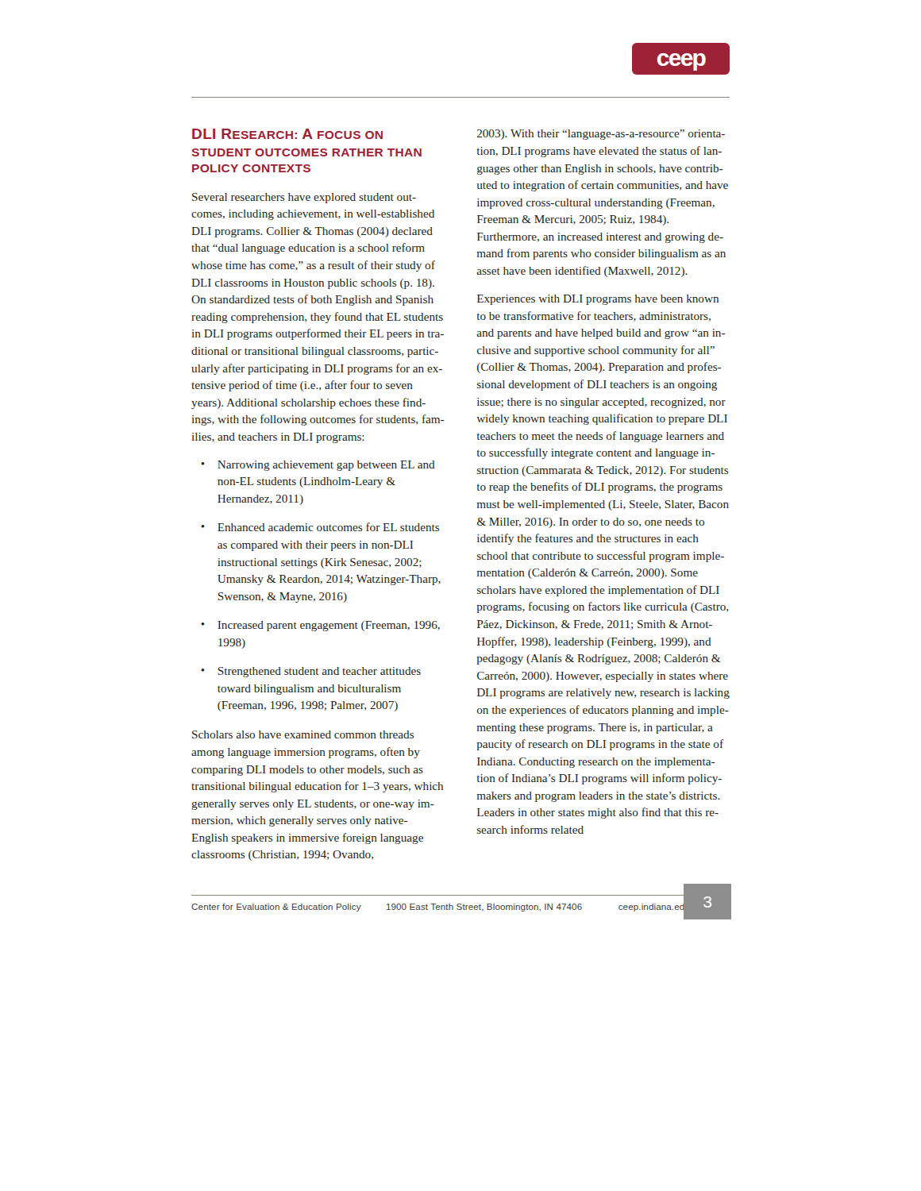ceep
DLI Research: A focus on student outcomes rather than policy contexts
Several researchers have explored student outcomes, including achievement, in well-established DLI programs. Collier & Thomas (2004) declared that “dual language education is a school reform whose time has come,” as a result of their study of DLI classrooms in Houston public schools (p. 18). On standardized tests of both English and Spanish reading comprehension, they found that EL students in DLI programs outperformed their EL peers in traditional or transitional bilingual classrooms, particularly after participating in DLI programs for an extensive period of time (i.e., after four to seven years). Additional scholarship echoes these findings, with the following outcomes for students, families, and teachers in DLI programs:
Narrowing achievement gap between EL and non-EL students (Lindholm-Leary & Hernandez, 2011)
Enhanced academic outcomes for EL students as compared with their peers in non-DLI instructional settings (Kirk Senesac, 2002; Umansky & Reardon, 2014; Watzinger-Tharp, Swenson, & Mayne, 2016)
Increased parent engagement (Freeman, 1996, 1998)
Strengthened student and teacher attitudes toward bilingualism and biculturalism (Freeman, 1996, 1998; Palmer, 2007)
Scholars also have examined common threads among language immersion programs, often by comparing DLI models to other models, such as transitional bilingual education for 1–3 years, which generally serves only EL students, or one-way immersion, which generally serves only native-English speakers in immersive foreign language classrooms (Christian, 1994; Ovando,
2003). With their “language-as-a-resource” orientation, DLI programs have elevated the status of languages other than English in schools, have contributed to integration of certain communities, and have improved cross-cultural understanding (Freeman, Freeman & Mercuri, 2005; Ruiz, 1984). Furthermore, an increased interest and growing demand from parents who consider bilingualism as an asset have been identified (Maxwell, 2012).
Experiences with DLI programs have been known to be transformative for teachers, administrators, and parents and have helped build and grow “an inclusive and supportive school community for all” (Collier & Thomas, 2004). Preparation and professional development of DLI teachers is an ongoing issue; there is no singular accepted, recognized, nor widely known teaching qualification to prepare DLI teachers to meet the needs of language learners and to successfully integrate content and language instruction (Cammarata & Tedick, 2012). For students to reap the benefits of DLI programs, the programs must be well-implemented (Li, Steele, Slater, Bacon & Miller, 2016). In order to do so, one needs to identify the features and the structures in each school that contribute to successful program implementation (Calderón & Carreón, 2000). Some scholars have explored the implementation of DLI programs, focusing on factors like curricula (Castro, Páez, Dickinson, & Frede, 2011; Smith & Arnot-Hopffer, 1998), leadership (Feinberg, 1999), and pedagogy (Alanís & Rodríguez, 2008; Calderón & Carreón, 2000). However, especially in states where DLI programs are relatively new, research is lacking on the experiences of educators planning and implementing these programs. There is, in particular, a paucity of research on DLI programs in the state of Indiana. Conducting research on the implementation of Indiana’s DLI programs will inform policymakers and program leaders in the state’s districts. Leaders in other states might also find that this research informs related
Center for Evaluation & Education Policy
1900 East Tenth Street, Bloomington, IN 47406
ceep.indiana.edu
3